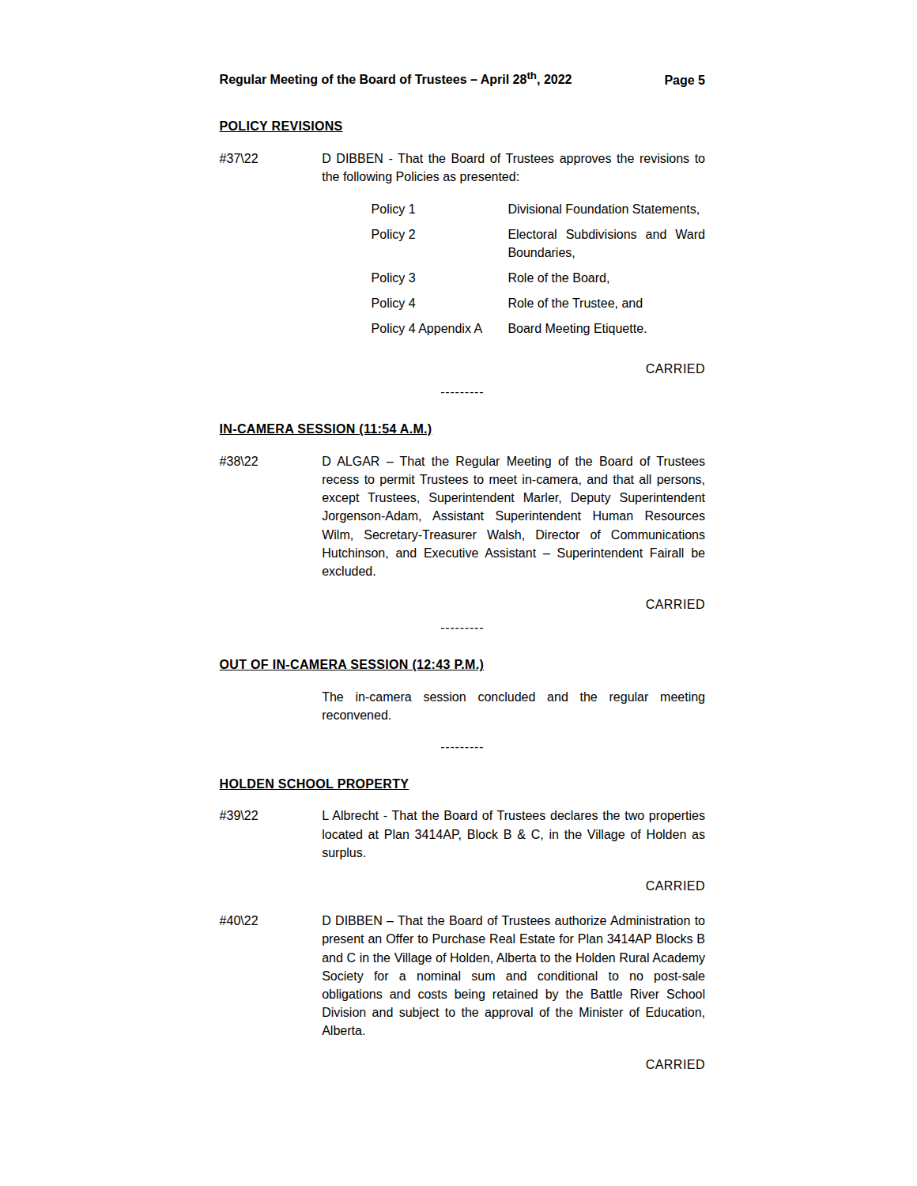Regular Meeting of the Board of Trustees – April 28th, 2022 Page 5
POLICY REVISIONS
#37\22
D DIBBEN - That the Board of Trustees approves the revisions to the following Policies as presented:
Policy 1 Divisional Foundation Statements,
Policy 2 Electoral Subdivisions and Ward Boundaries,
Policy 3 Role of the Board,
Policy 4 Role of the Trustee, and
Policy 4 Appendix A Board Meeting Etiquette.
CARRIED
---------
IN-CAMERA SESSION (11:54 A.M.)
#38\22
D ALGAR – That the Regular Meeting of the Board of Trustees recess to permit Trustees to meet in-camera, and that all persons, except Trustees, Superintendent Marler, Deputy Superintendent Jorgenson-Adam, Assistant Superintendent Human Resources Wilm, Secretary-Treasurer Walsh, Director of Communications Hutchinson, and Executive Assistant – Superintendent Fairall be excluded.
CARRIED
---------
OUT OF IN-CAMERA SESSION (12:43 P.M.)
The in-camera session concluded and the regular meeting reconvened.
---------
HOLDEN SCHOOL PROPERTY
#39\22
L Albrecht - That the Board of Trustees declares the two properties located at Plan 3414AP, Block B & C, in the Village of Holden as surplus.
CARRIED
#40\22
D DIBBEN – That the Board of Trustees authorize Administration to present an Offer to Purchase Real Estate for Plan 3414AP Blocks B and C in the Village of Holden, Alberta to the Holden Rural Academy Society for a nominal sum and conditional to no post-sale obligations and costs being retained by the Battle River School Division and subject to the approval of the Minister of Education, Alberta.
CARRIED